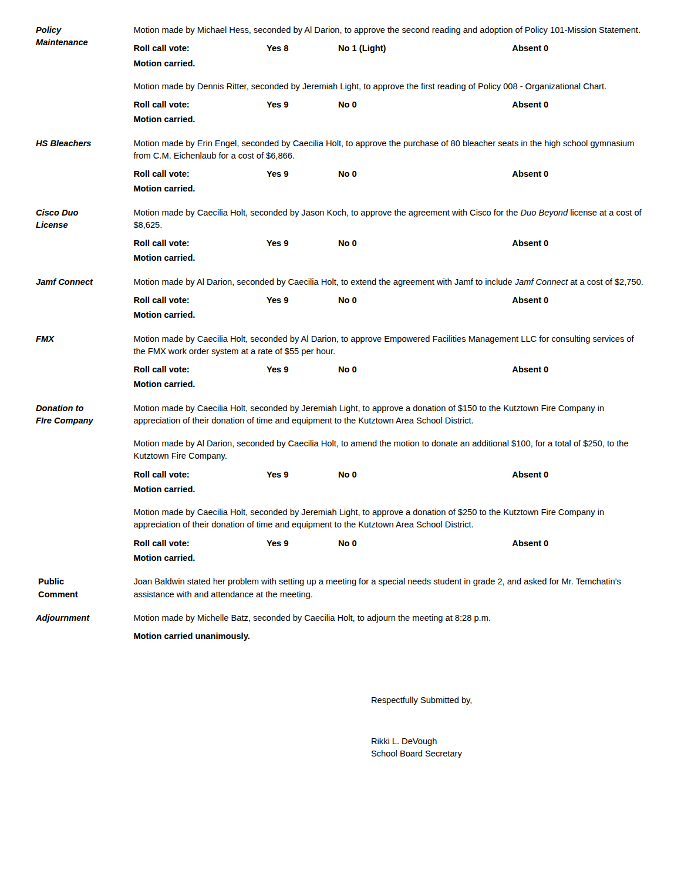| Policy Maintenance | Motion made by Michael Hess, seconded by Al Darion, to approve the second reading and adoption of Policy 101-Mission Statement. / Roll call vote: / Yes 8 / No 1 (Light) / Absent 0 / Motion carried. Motion made by Dennis Ritter, seconded by Jeremiah Light, to approve the first reading of Policy 008 - Organizational Chart. / Roll call vote: / Yes 9 / No 0 / Absent 0 / Motion carried. |
| HS Bleachers | Motion made by Erin Engel, seconded by Caecilia Holt, to approve the purchase of 80 bleacher seats in the high school gymnasium from C.M. Eichenlaub for a cost of $6,866. / Roll call vote: / Yes 9 / No 0 / Absent 0 / Motion carried. |
| Cisco Duo License | Motion made by Caecilia Holt, seconded by Jason Koch, to approve the agreement with Cisco for the Duo Beyond license at a cost of $8,625. / Roll call vote: / Yes 9 / No 0 / Absent 0 / Motion carried. |
| Jamf Connect | Motion made by Al Darion, seconded by Caecilia Holt, to extend the agreement with Jamf to include Jamf Connect at a cost of $2,750. / Roll call vote: / Yes 9 / No 0 / Absent 0 / Motion carried. |
| FMX | Motion made by Caecilia Holt, seconded by Al Darion, to approve Empowered Facilities Management LLC for consulting services of the FMX work order system at a rate of $55 per hour. / Roll call vote: / Yes 9 / No 0 / Absent 0 / Motion carried. |
| Donation to FIre Company | Motion made by Caecilia Holt, seconded by Jeremiah Light, to approve a donation of $150 to the Kutztown Fire Company in appreciation of their donation of time and equipment to the Kutztown Area School District. Motion made by Al Darion, seconded by Caecilia Holt, to amend the motion to donate an additional $100, for a total of $250, to the Kutztown Fire Company. / Roll call vote: / Yes 9 / No 0 / Absent 0 / Motion carried. Motion made by Caecilia Holt, seconded by Jeremiah Light, to approve a donation of $250 to the Kutztown Fire Company in appreciation of their donation of time and equipment to the Kutztown Area School District. / Roll call vote: / Yes 9 / No 0 / Absent 0 / Motion carried. |
| Public Comment | Joan Baldwin stated her problem with setting up a meeting for a special needs student in grade 2, and asked for Mr. Temchatin’s assistance with and attendance at the meeting. |
| Adjournment | Motion made by Michelle Batz, seconded by Caecilia Holt, to adjourn the meeting at 8:28 p.m. Motion carried unanimously. |
Respectfully Submitted by,
Rikki L. DeVough
School Board Secretary